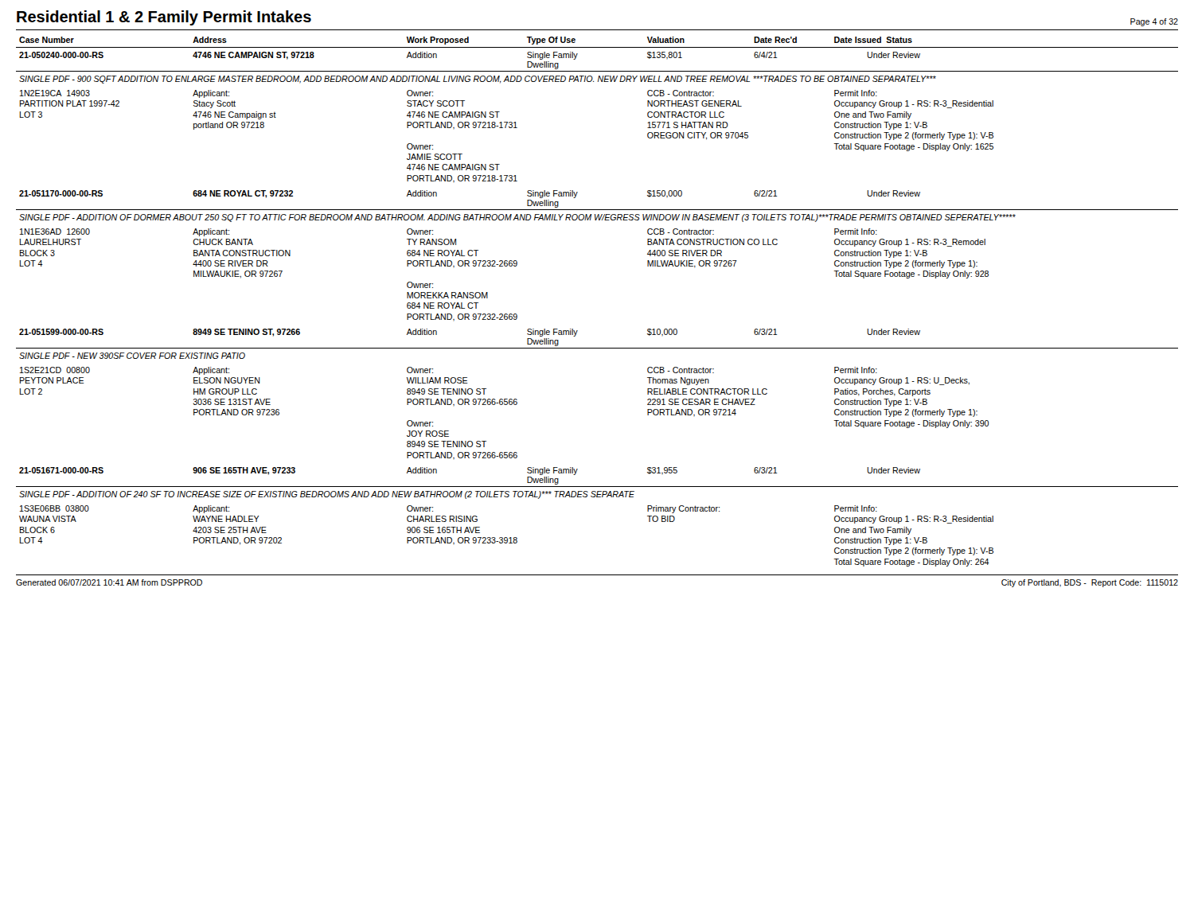Residential 1 & 2 Family Permit Intakes
Page 4 of 32
| Case Number | Address | Work Proposed | Type Of Use | Valuation | Date Rec'd | Date Issued Status |
| --- | --- | --- | --- | --- | --- | --- |
| 21-050240-000-00-RS | 4746 NE CAMPAIGN ST, 97218 | Addition | Single Family Dwelling | $135,801 | 6/4/21 | Under Review |
| SINGLE PDF - 900 SQFT ADDITION TO ENLARGE MASTER BEDROOM, ADD BEDROOM AND ADDITIONAL LIVING ROOM, ADD COVERED PATIO. NEW DRY WELL AND TREE REMOVAL ***TRADES TO BE OBTAINED SEPARATELY*** |
| 1N2E19CA 14903 PARTITION PLAT 1997-42 LOT 3 | Applicant: Stacy Scott 4746 NE Campaign st portland OR 97218 | Owner: STACY SCOTT 4746 NE CAMPAIGN ST PORTLAND, OR 97218-1731 Owner: JAMIE SCOTT 4746 NE CAMPAIGN ST PORTLAND, OR 97218-1731 | CCB - Contractor: NORTHEAST GENERAL CONTRACTOR LLC 15771 S HATTAN RD OREGON CITY, OR 97045 | Permit Info: Occupancy Group 1 - RS: R-3_Residential One and Two Family Construction Type 1: V-B Construction Type 2 (formerly Type 1): V-B Total Square Footage - Display Only: 1625 |
| 21-051170-000-00-RS | 684 NE ROYAL CT, 97232 | Addition | Single Family Dwelling | $150,000 | 6/2/21 | Under Review |
| SINGLE PDF - ADDITION OF DORMER ABOUT 250 SQ FT TO ATTIC FOR BEDROOM AND BATHROOM. ADDING BATHROOM AND FAMILY ROOM W/EGRESS WINDOW IN BASEMENT (3 TOILETS TOTAL)***TRADE PERMITS OBTAINED SEPERATELY***** |
| 1N1E36AD 12600 LAURELHURST BLOCK 3 LOT 4 | Applicant: CHUCK BANTA BANTA CONSTRUCTION 4400 SE RIVER DR MILWAUKIE, OR 97267 | Owner: TY RANSOM 684 NE ROYAL CT PORTLAND, OR 97232-2669 Owner: MOREKKA RANSOM 684 NE ROYAL CT PORTLAND, OR 97232-2669 | CCB - Contractor: BANTA CONSTRUCTION CO LLC 4400 SE RIVER DR MILWAUKIE, OR 97267 | Permit Info: Occupancy Group 1 - RS: R-3_Remodel Construction Type 1: V-B Construction Type 2 (formerly Type 1): Total Square Footage - Display Only: 928 |
| 21-051599-000-00-RS | 8949 SE TENINO ST, 97266 | Addition | Single Family Dwelling | $10,000 | 6/3/21 | Under Review |
| SINGLE PDF - NEW 390SF COVER FOR EXISTING PATIO |
| 1S2E21CD 00800 PEYTON PLACE LOT 2 | Applicant: ELSON NGUYEN HM GROUP LLC 3036 SE 131ST AVE PORTLAND OR 97236 | Owner: WILLIAM ROSE 8949 SE TENINO ST PORTLAND, OR 97266-6566 Owner: JOY ROSE 8949 SE TENINO ST PORTLAND, OR 97266-6566 | CCB - Contractor: Thomas Nguyen RELIABLE CONTRACTOR LLC 2291 SE CESAR E CHAVEZ PORTLAND, OR 97214 | Permit Info: Occupancy Group 1 - RS: U_Decks, Patios, Porches, Carports Construction Type 1: V-B Construction Type 2 (formerly Type 1): Total Square Footage - Display Only: 390 |
| 21-051671-000-00-RS | 906 SE 165TH AVE, 97233 | Addition | Single Family Dwelling | $31,955 | 6/3/21 | Under Review |
| SINGLE PDF - ADDITION OF 240 SF TO INCREASE SIZE OF EXISTING BEDROOMS AND ADD NEW BATHROOM (2 TOILETS TOTAL)*** TRADES SEPARATE |
| 1S3E06BB 03800 WAUNA VISTA BLOCK 6 LOT 4 | Applicant: WAYNE HADLEY 4203 SE 25TH AVE PORTLAND, OR 97202 | Owner: CHARLES RISING 906 SE 165TH AVE PORTLAND, OR 97233-3918 | Primary Contractor: TO BID | Permit Info: Occupancy Group 1 - RS: R-3_Residential One and Two Family Construction Type 1: V-B Construction Type 2 (formerly Type 1): V-B Total Square Footage - Display Only: 264 |
Generated 06/07/2021 10:41 AM from DSPPROD
City of Portland, BDS - Report Code: 1115012